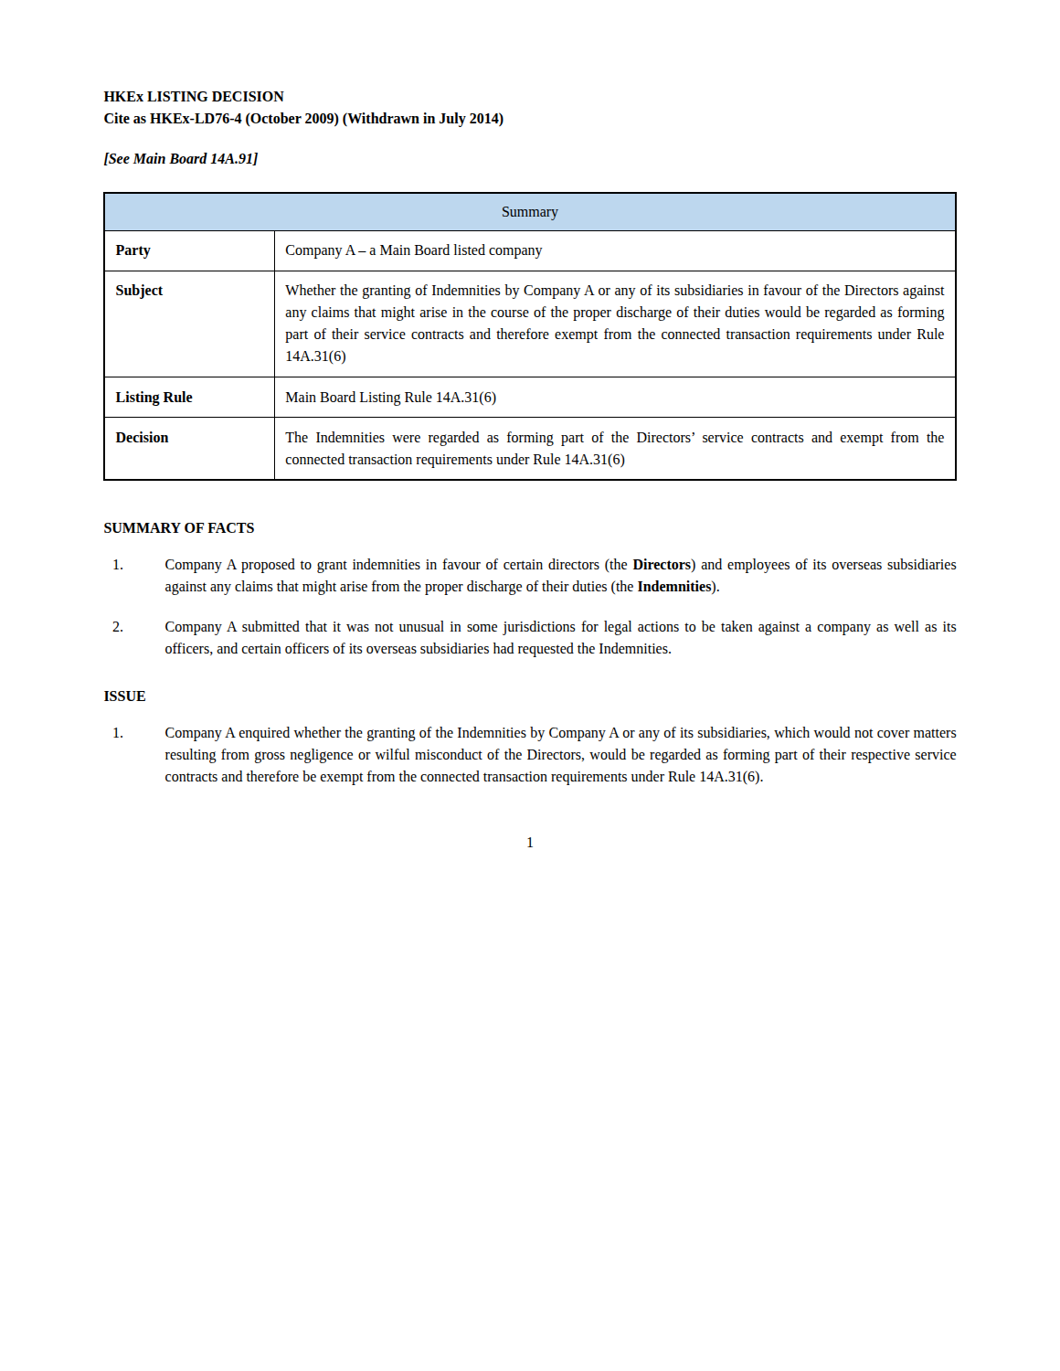HKEx LISTING DECISION
Cite as HKEx-LD76-4 (October 2009) (Withdrawn in July 2014)
[See Main Board 14A.91]
| Summary |
| --- |
| Party | Company A – a Main Board listed company |
| Subject | Whether the granting of Indemnities by Company A or any of its subsidiaries in favour of the Directors against any claims that might arise in the course of the proper discharge of their duties would be regarded as forming part of their service contracts and therefore exempt from the connected transaction requirements under Rule 14A.31(6) |
| Listing Rule | Main Board Listing Rule 14A.31(6) |
| Decision | The Indemnities were regarded as forming part of the Directors’ service contracts and exempt from the connected transaction requirements under Rule 14A.31(6) |
SUMMARY OF FACTS
Company A proposed to grant indemnities in favour of certain directors (the Directors) and employees of its overseas subsidiaries against any claims that might arise from the proper discharge of their duties (the Indemnities).
Company A submitted that it was not unusual in some jurisdictions for legal actions to be taken against a company as well as its officers, and certain officers of its overseas subsidiaries had requested the Indemnities.
ISSUE
Company A enquired whether the granting of the Indemnities by Company A or any of its subsidiaries, which would not cover matters resulting from gross negligence or wilful misconduct of the Directors, would be regarded as forming part of their respective service contracts and therefore be exempt from the connected transaction requirements under Rule 14A.31(6).
1